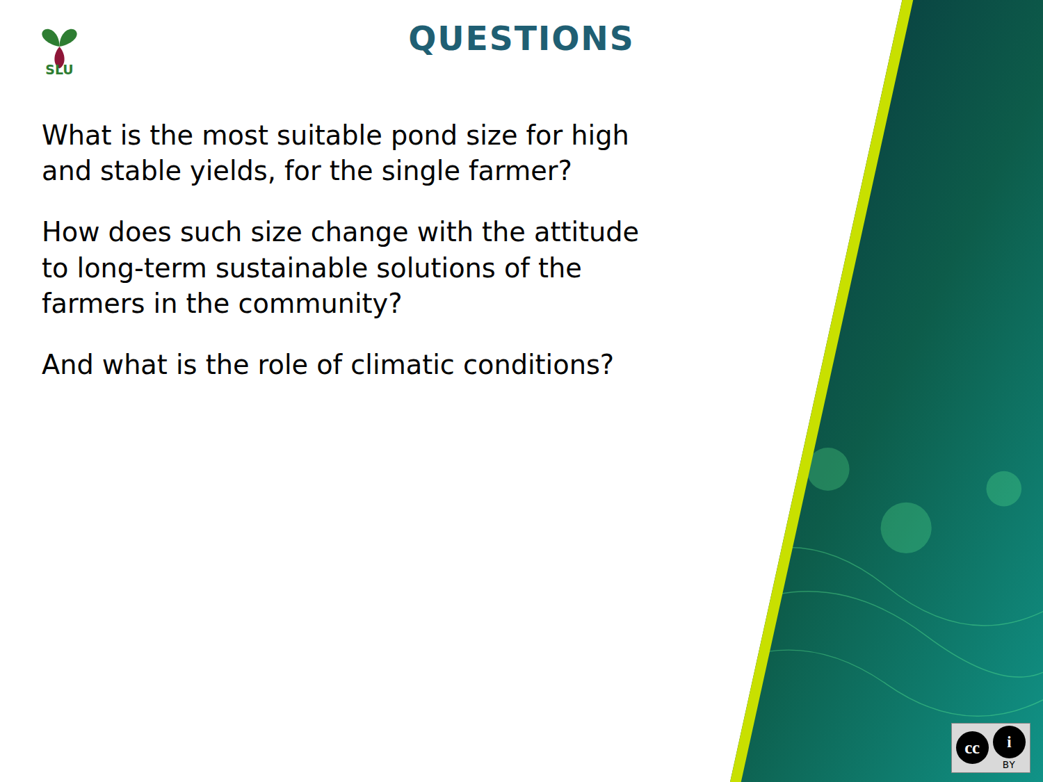SLU
QUESTIONS
What is the most suitable pond size for high and stable yields, for the single farmer?
How does such size change with the attitude to long-term sustainable solutions of the farmers in the community?
And what is the role of climatic conditions?
cc
i
BY